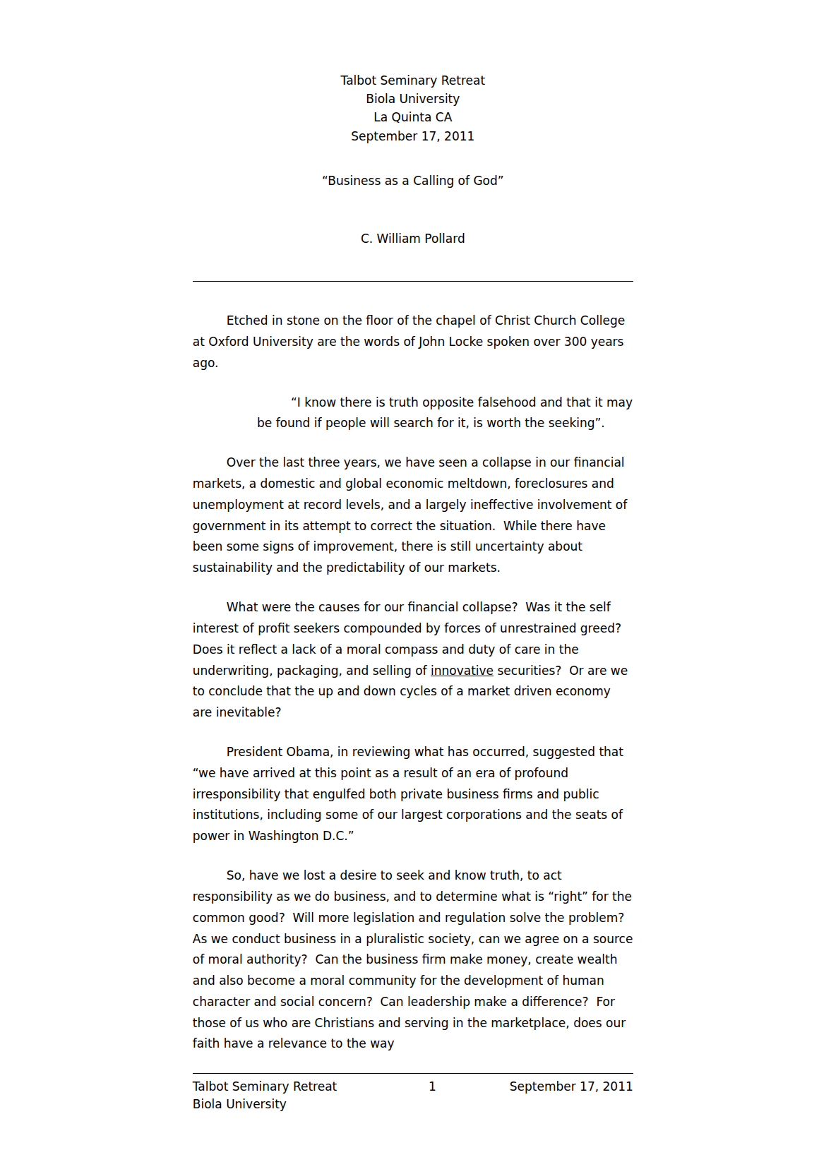Talbot Seminary Retreat
Biola University
La Quinta CA
September 17, 2011
“Business as a Calling of God”
C. William Pollard
Etched in stone on the floor of the chapel of Christ Church College at Oxford University are the words of John Locke spoken over 300 years ago.
“I know there is truth opposite falsehood and that it may be found if people will search for it, is worth the seeking”.
Over the last three years, we have seen a collapse in our financial markets, a domestic and global economic meltdown, foreclosures and unemployment at record levels, and a largely ineffective involvement of government in its attempt to correct the situation. While there have been some signs of improvement, there is still uncertainty about sustainability and the predictability of our markets.
What were the causes for our financial collapse? Was it the self interest of profit seekers compounded by forces of unrestrained greed? Does it reflect a lack of a moral compass and duty of care in the underwriting, packaging, and selling of innovative securities? Or are we to conclude that the up and down cycles of a market driven economy are inevitable?
President Obama, in reviewing what has occurred, suggested that “we have arrived at this point as a result of an era of profound irresponsibility that engulfed both private business firms and public institutions, including some of our largest corporations and the seats of power in Washington D.C.”
So, have we lost a desire to seek and know truth, to act responsibility as we do business, and to determine what is “right” for the common good? Will more legislation and regulation solve the problem? As we conduct business in a pluralistic society, can we agree on a source of moral authority? Can the business firm make money, create wealth and also become a moral community for the development of human character and social concern? Can leadership make a difference? For those of us who are Christians and serving in the marketplace, does our faith have a relevance to the way
Talbot Seminary Retreat Biola University
1
September 17, 2011